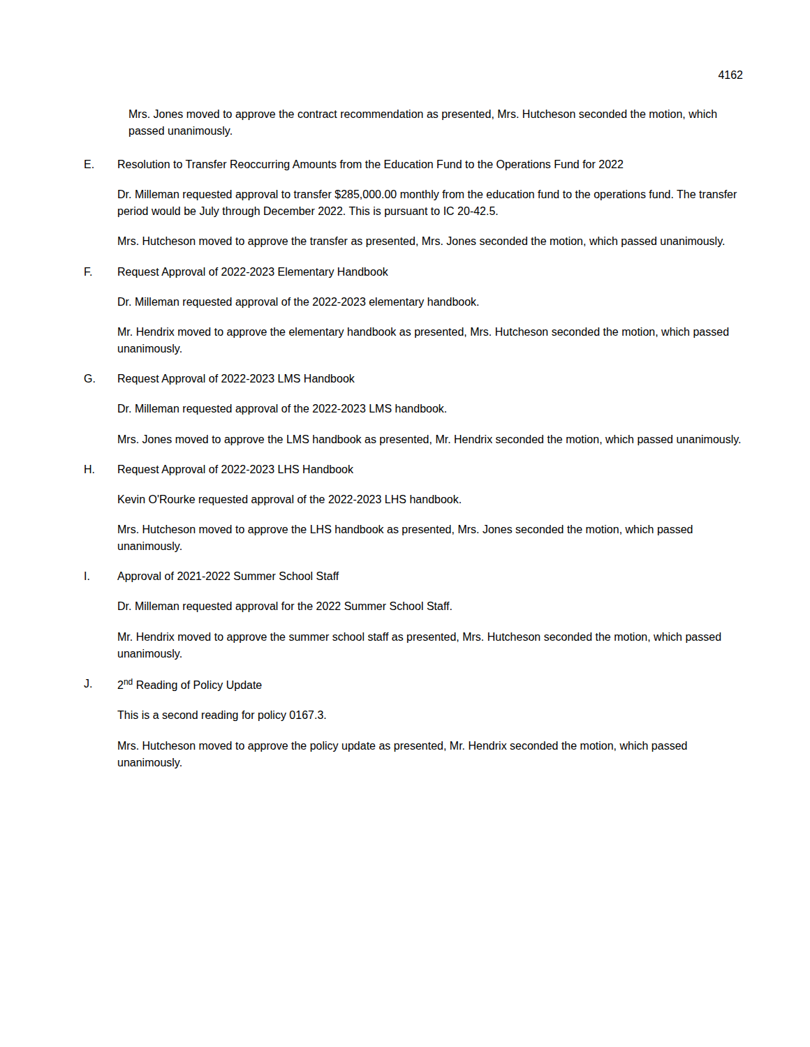4162
Mrs. Jones moved to approve the contract recommendation as presented, Mrs. Hutcheson seconded the motion, which passed unanimously.
E.
Resolution to Transfer Reoccurring Amounts from the Education Fund to the Operations Fund for 2022
Dr. Milleman requested approval to transfer $285,000.00 monthly from the education fund to the operations fund. The transfer period would be July through December 2022. This is pursuant to IC 20-42.5.
Mrs. Hutcheson moved to approve the transfer as presented, Mrs. Jones seconded the motion, which passed unanimously.
F.
Request Approval of 2022-2023 Elementary Handbook
Dr. Milleman requested approval of the 2022-2023 elementary handbook.
Mr. Hendrix moved to approve the elementary handbook as presented, Mrs. Hutcheson seconded the motion, which passed unanimously.
G.
Request Approval of 2022-2023 LMS Handbook
Dr. Milleman requested approval of the 2022-2023 LMS handbook.
Mrs. Jones moved to approve the LMS handbook as presented, Mr. Hendrix seconded the motion, which passed unanimously.
H.
Request Approval of 2022-2023 LHS Handbook
Kevin O'Rourke requested approval of the 2022-2023 LHS handbook.
Mrs. Hutcheson moved to approve the LHS handbook as presented, Mrs. Jones seconded the motion, which passed unanimously.
I.
Approval of 2021-2022 Summer School Staff
Dr. Milleman requested approval for the 2022 Summer School Staff.
Mr. Hendrix moved to approve the summer school staff as presented, Mrs. Hutcheson seconded the motion, which passed unanimously.
J.
2nd Reading of Policy Update
This is a second reading for policy 0167.3.
Mrs. Hutcheson moved to approve the policy update as presented, Mr. Hendrix seconded the motion, which passed unanimously.